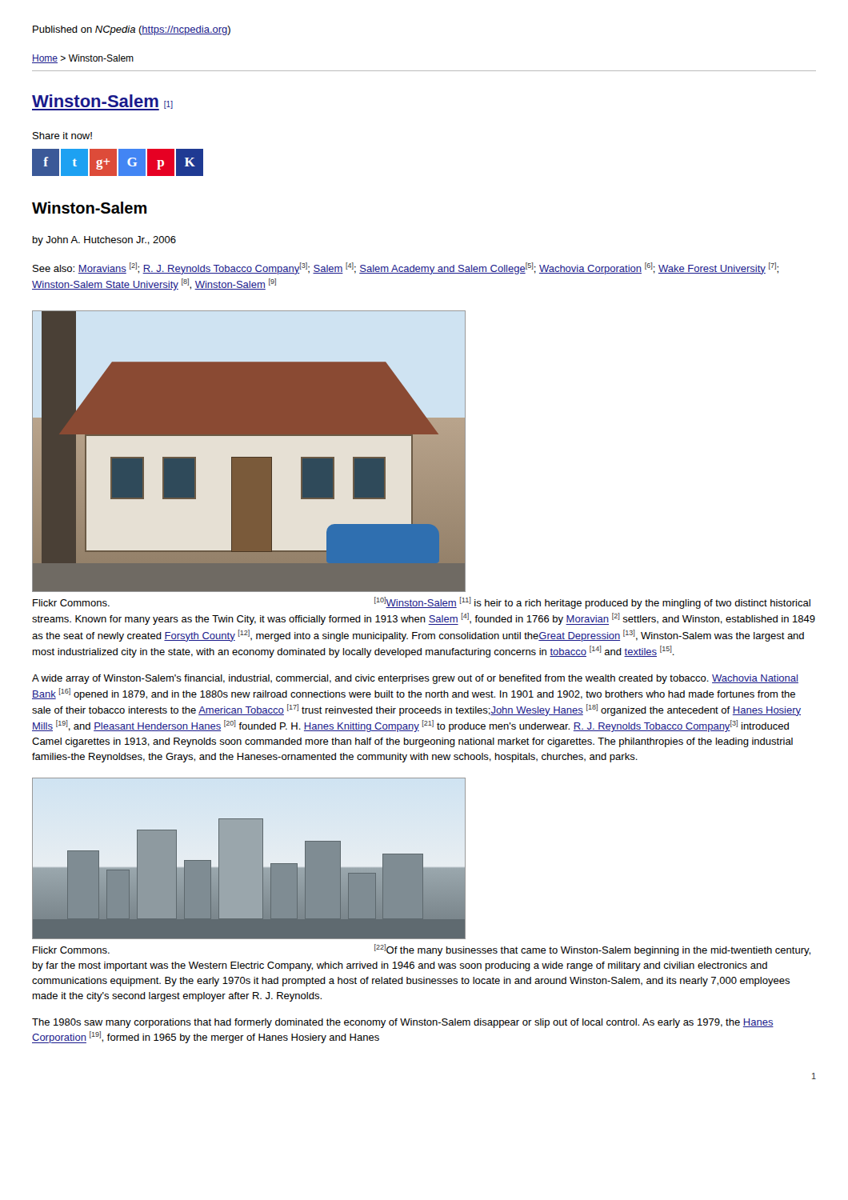Published on NCpedia (https://ncpedia.org)
Home > Winston-Salem
Winston-Salem [1]
Share it now!
f
t
g+
G
p
K
Winston-Salem
by John A. Hutcheson Jr., 2006
See also: Moravians [2]; R. J. Reynolds Tobacco Company[3]; Salem [4]; Salem Academy and Salem College[5]; Wachovia Corporation [6]; Wake Forest University [7]; Winston-Salem State University [8], Winston-Salem [9]
Flickr Commons. [10] Winston-Salem [11] is heir to a rich heritage produced by the mingling of two distinct historical streams. Known for many years as the Twin City, it was officially formed in 1913 when Salem [4], founded in 1766 by Moravian [2] settlers, and Winston, established in 1849 as the seat of newly created Forsyth County [12], merged into a single municipality. From consolidation until theGreat Depression [13], Winston-Salem was the largest and most industrialized city in the state, with an economy dominated by locally developed manufacturing concerns in tobacco [14] and textiles [15].
A wide array of Winston-Salem's financial, industrial, commercial, and civic enterprises grew out of or benefited from the wealth created by tobacco. Wachovia National Bank [16] opened in 1879, and in the 1880s new railroad connections were built to the north and west. In 1901 and 1902, two brothers who had made fortunes from the sale of their tobacco interests to the American Tobacco [17] trust reinvested their proceeds in textiles;John Wesley Hanes [18] organized the antecedent of Hanes Hosiery Mills [19], and Pleasant Henderson Hanes [20] founded P. H. Hanes Knitting Company [21] to produce men's underwear. R. J. Reynolds Tobacco Company[3] introduced Camel cigarettes in 1913, and Reynolds soon commanded more than half of the burgeoning national market for cigarettes. The philanthropies of the leading industrial families-the Reynoldses, the Grays, and the Haneses-ornamented the community with new schools, hospitals, churches, and parks.
Flickr Commons. [22] Of the many businesses that came to Winston-Salem beginning in the mid-twentieth century, by far the most important was the Western Electric Company, which arrived in 1946 and was soon producing a wide range of military and civilian electronics and communications equipment. By the early 1970s it had prompted a host of related businesses to locate in and around Winston-Salem, and its nearly 7,000 employees made it the city's second largest employer after R. J. Reynolds.
The 1980s saw many corporations that had formerly dominated the economy of Winston-Salem disappear or slip out of local control. As early as 1979, the Hanes Corporation [19], formed in 1965 by the merger of Hanes Hosiery and Hanes
1